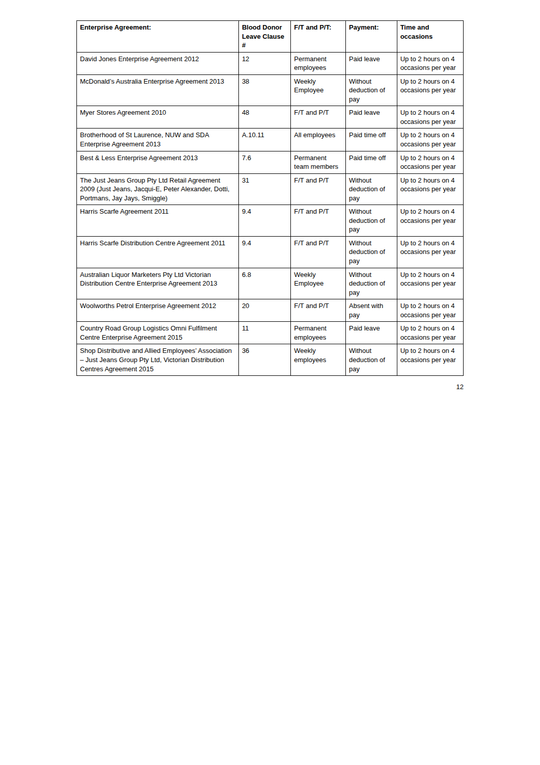| Enterprise Agreement: | Blood Donor Leave Clause # | F/T and P/T: | Payment: | Time and occasions |
| --- | --- | --- | --- | --- |
| David Jones Enterprise Agreement 2012 | 12 | Permanent employees | Paid leave | Up to 2 hours on 4 occasions per year |
| McDonald’s Australia Enterprise Agreement 2013 | 38 | Weekly Employee | Without deduction of pay | Up to 2 hours on 4 occasions per year |
| Myer Stores Agreement 2010 | 48 | F/T and P/T | Paid leave | Up to 2 hours on 4 occasions per year |
| Brotherhood of St Laurence, NUW and SDA Enterprise Agreement 2013 | A.10.11 | All employees | Paid time off | Up to 2 hours on 4 occasions per year |
| Best & Less Enterprise Agreement 2013 | 7.6 | Permanent team members | Paid time off | Up to 2 hours on 4 occasions per year |
| The Just Jeans Group Pty Ltd Retail Agreement 2009 (Just Jeans, Jacqui-E, Peter Alexander, Dotti, Portmans, Jay Jays, Smiggle) | 31 | F/T and P/T | Without deduction of pay | Up to 2 hours on 4 occasions per year |
| Harris Scarfe Agreement 2011 | 9.4 | F/T and P/T | Without deduction of pay | Up to 2 hours on 4 occasions per year |
| Harris Scarfe Distribution Centre Agreement 2011 | 9.4 | F/T and P/T | Without deduction of pay | Up to 2 hours on 4 occasions per year |
| Australian Liquor Marketers Pty Ltd Victorian Distribution Centre Enterprise Agreement 2013 | 6.8 | Weekly Employee | Without deduction of pay | Up to 2 hours on 4 occasions per year |
| Woolworths Petrol Enterprise Agreement 2012 | 20 | F/T and P/T | Absent with pay | Up to 2 hours on 4 occasions per year |
| Country Road Group Logistics Omni Fulfilment Centre Enterprise Agreement 2015 | 11 | Permanent employees | Paid leave | Up to 2 hours on 4 occasions per year |
| Shop Distributive and Allied Employees’ Association – Just Jeans Group Pty Ltd, Victorian Distribution Centres Agreement 2015 | 36 | Weekly employees | Without deduction of pay | Up to 2 hours on 4 occasions per year |
12